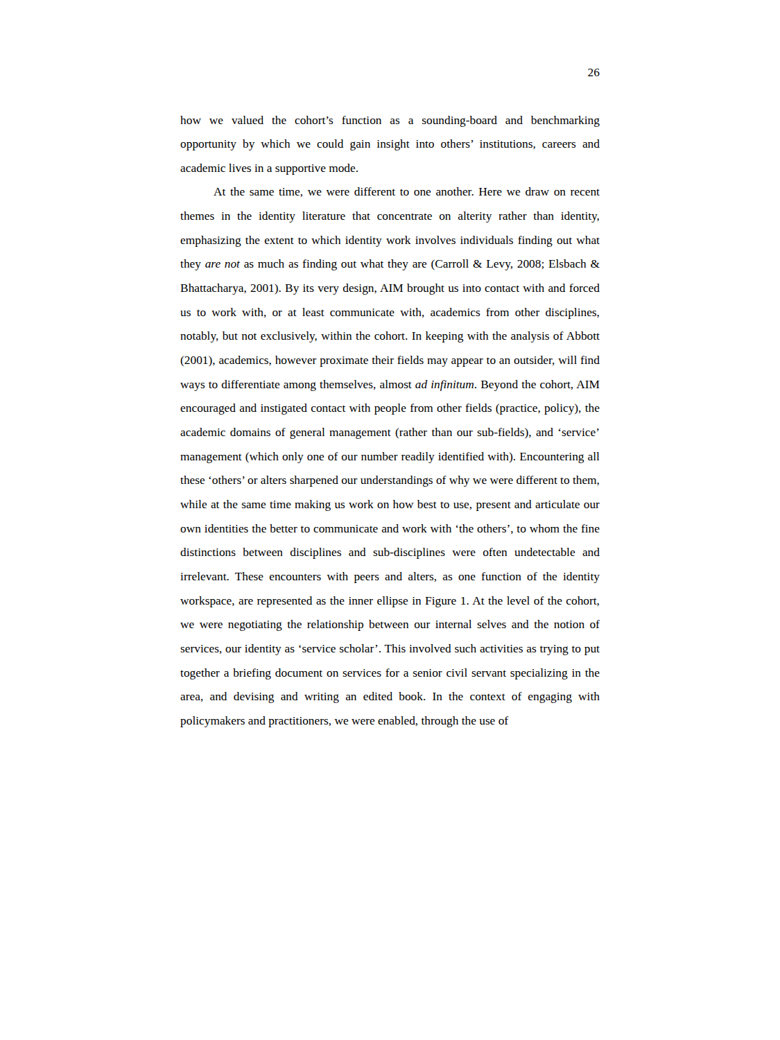26
how we valued the cohort’s function as a sounding-board and benchmarking opportunity by which we could gain insight into others’ institutions, careers and academic lives in a supportive mode.
At the same time, we were different to one another. Here we draw on recent themes in the identity literature that concentrate on alterity rather than identity, emphasizing the extent to which identity work involves individuals finding out what they are not as much as finding out what they are (Carroll & Levy, 2008; Elsbach & Bhattacharya, 2001). By its very design, AIM brought us into contact with and forced us to work with, or at least communicate with, academics from other disciplines, notably, but not exclusively, within the cohort. In keeping with the analysis of Abbott (2001), academics, however proximate their fields may appear to an outsider, will find ways to differentiate among themselves, almost ad infinitum. Beyond the cohort, AIM encouraged and instigated contact with people from other fields (practice, policy), the academic domains of general management (rather than our sub-fields), and ‘service’ management (which only one of our number readily identified with). Encountering all these ‘others’ or alters sharpened our understandings of why we were different to them, while at the same time making us work on how best to use, present and articulate our own identities the better to communicate and work with ‘the others’, to whom the fine distinctions between disciplines and sub-disciplines were often undetectable and irrelevant. These encounters with peers and alters, as one function of the identity workspace, are represented as the inner ellipse in Figure 1. At the level of the cohort, we were negotiating the relationship between our internal selves and the notion of services, our identity as ‘service scholar’. This involved such activities as trying to put together a briefing document on services for a senior civil servant specializing in the area, and devising and writing an edited book. In the context of engaging with policymakers and practitioners, we were enabled, through the use of